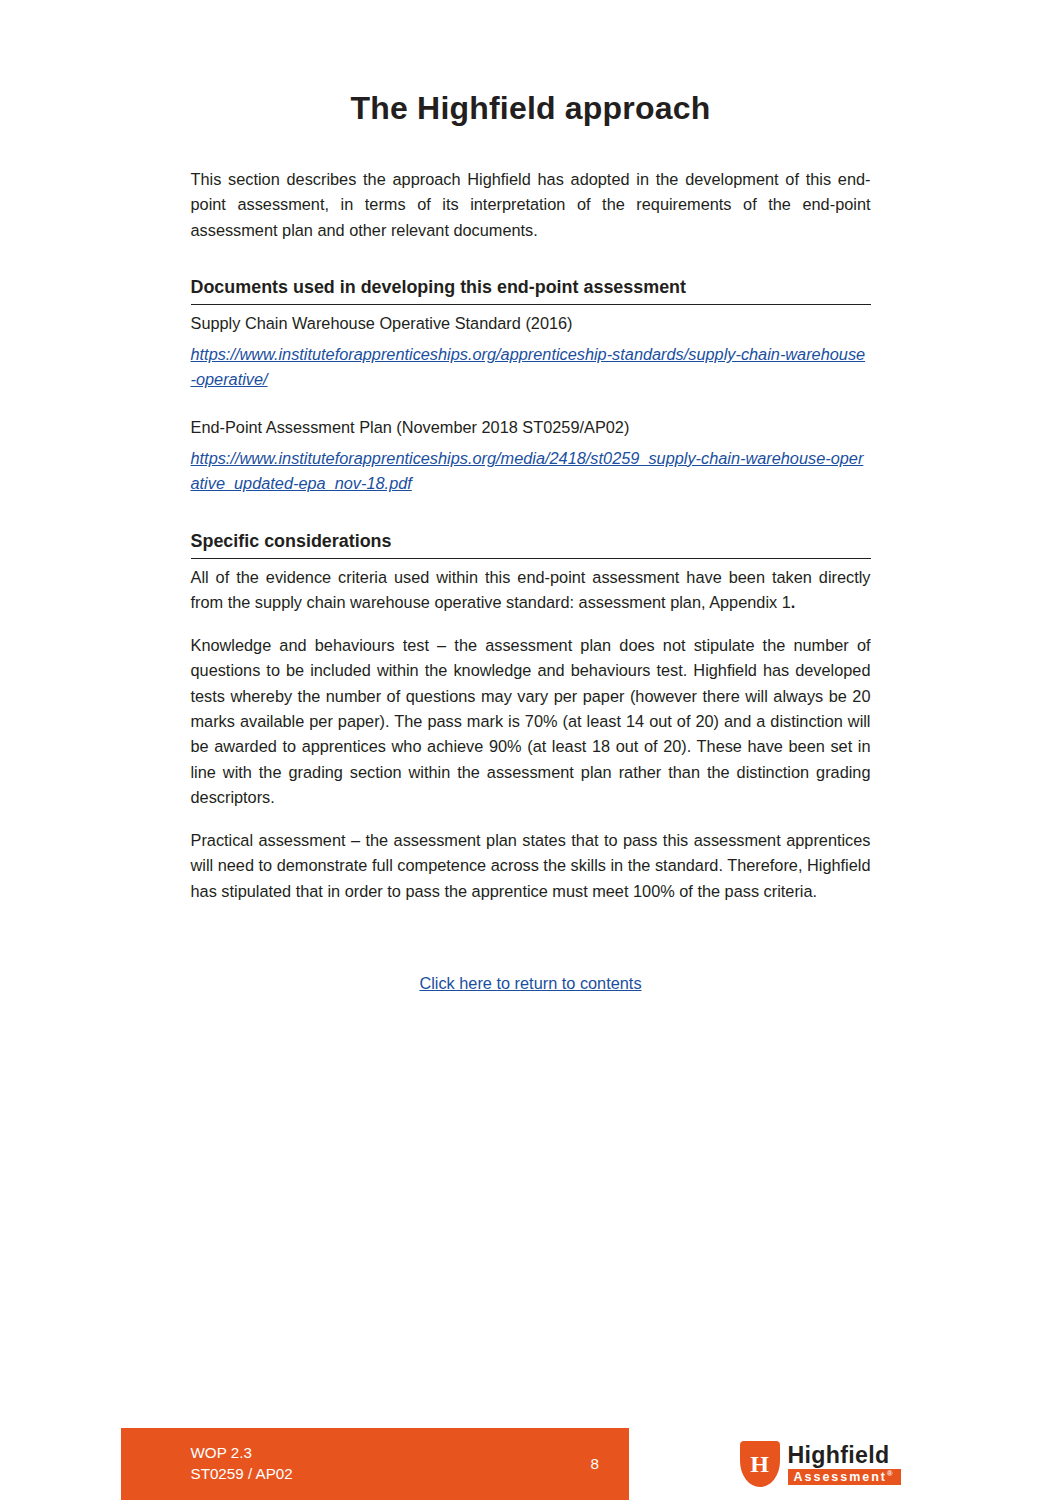The Highfield approach
This section describes the approach Highfield has adopted in the development of this end-point assessment, in terms of its interpretation of the requirements of the end-point assessment plan and other relevant documents.
Documents used in developing this end-point assessment
Supply Chain Warehouse Operative Standard (2016)
https://www.instituteforapprenticeships.org/apprenticeship-standards/supply-chain-warehouse-operative/
End-Point Assessment Plan (November 2018 ST0259/AP02)
https://www.instituteforapprenticeships.org/media/2418/st0259_supply-chain-warehouse-operative_updated-epa_nov-18.pdf
Specific considerations
All of the evidence criteria used within this end-point assessment have been taken directly from the supply chain warehouse operative standard: assessment plan, Appendix 1.
Knowledge and behaviours test – the assessment plan does not stipulate the number of questions to be included within the knowledge and behaviours test. Highfield has developed tests whereby the number of questions may vary per paper (however there will always be 20 marks available per paper). The pass mark is 70% (at least 14 out of 20) and a distinction will be awarded to apprentices who achieve 90% (at least 18 out of 20). These have been set in line with the grading section within the assessment plan rather than the distinction grading descriptors.
Practical assessment – the assessment plan states that to pass this assessment apprentices will need to demonstrate full competence across the skills in the standard. Therefore, Highfield has stipulated that in order to pass the apprentice must meet 100% of the pass criteria.
Click here to return to contents
WOP 2.3
ST0259 / AP02
8
H
Highfield
Assessment®